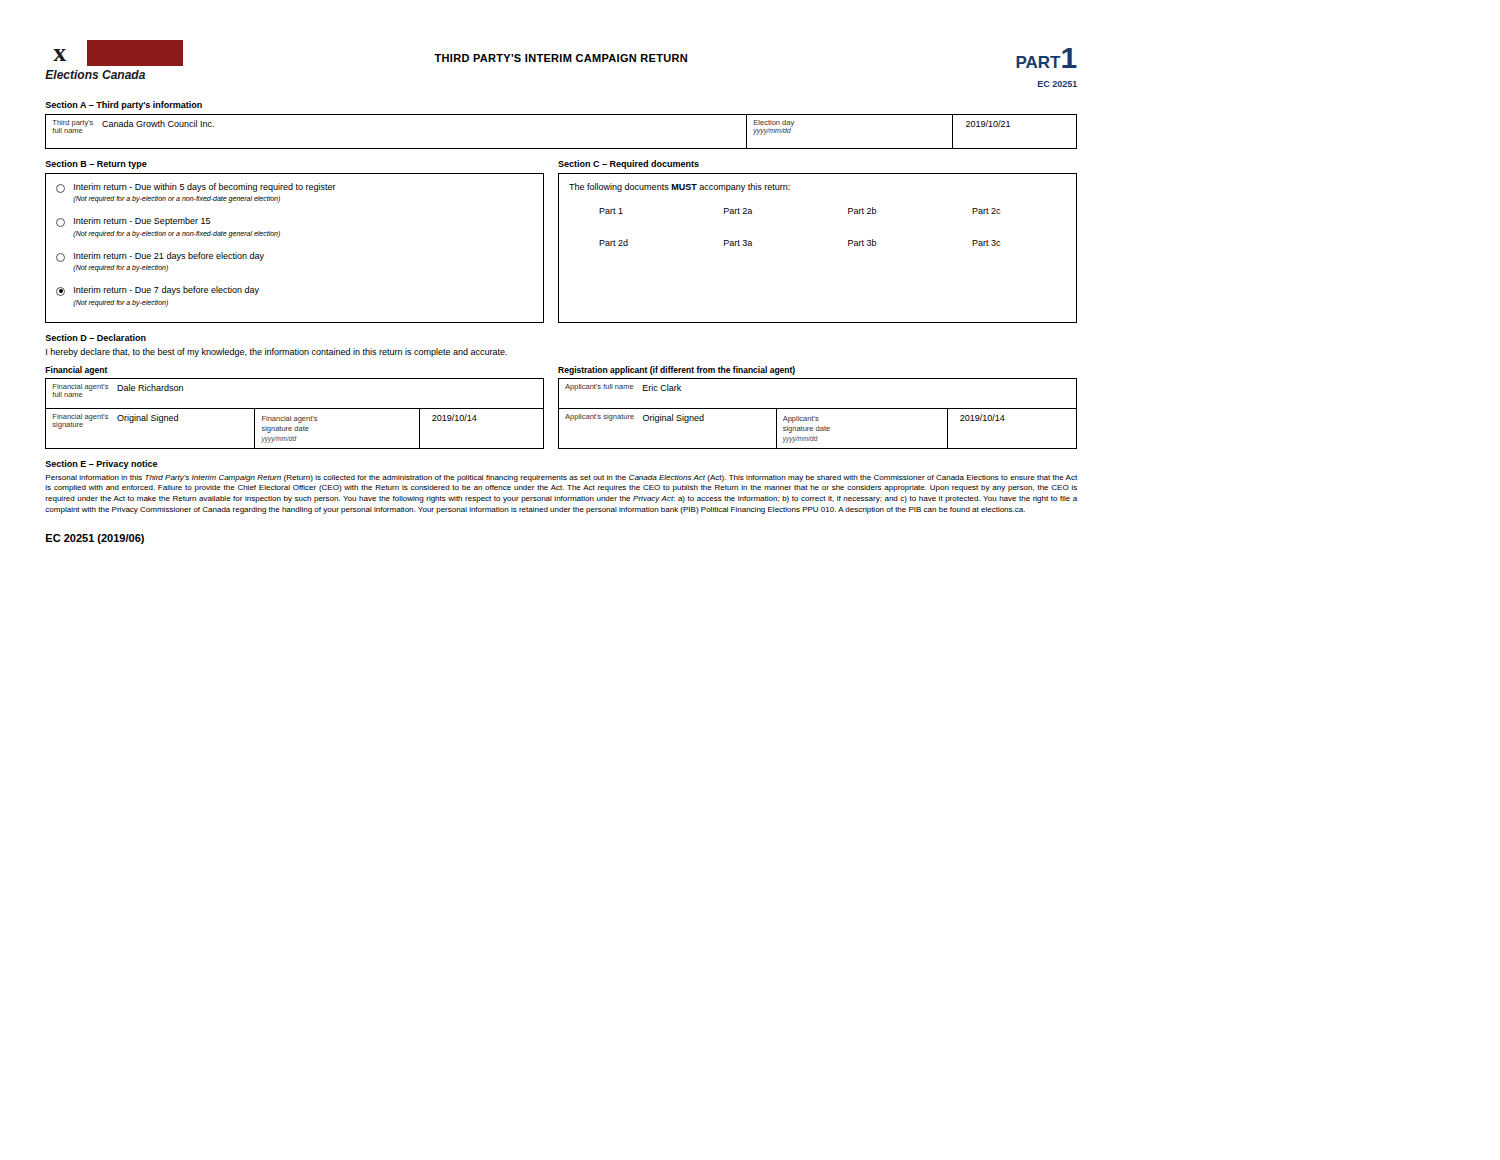x
Elections Canada
THIRD PARTY'S INTERIM CAMPAIGN RETURN
PART 1
EC 20251
Section A – Third party's information
| Third party's full name Canada Growth Council Inc. | Election day yyyy/mm/dd | 2019/10/21 |
Section B – Return type
Interim return - Due within 5 days of becoming required to register
(Not required for a by-election or a non-fixed-date general election)
Interim return - Due September 15
(Not required for a by-election or a non-fixed-date general election)
Interim return - Due 21 days before election day
(Not required for a by-election)
Interim return - Due 7 days before election day
(Not required for a by-election)
Section C – Required documents
The following documents MUST accompany this return:
Part 1
Part 2a
Part 2b
Part 2c
Part 2d
Part 3a
Part 3b
Part 3c
Section D – Declaration
I hereby declare that, to the best of my knowledge, the information contained in this return is complete and accurate.
Financial agent
| Financial agent's full name Dale Richardson |
| Financial agent's signature Original Signed | Financial agent's signature date yyyy/mm/dd | 2019/10/14 |
Registration applicant (if different from the financial agent)
| Applicant's full name Eric Clark |
| Applicant's signature Original Signed | Applicant's signature date yyyy/mm/dd | 2019/10/14 |
Section E – Privacy notice
Personal information in this Third Party's Interim Campaign Return (Return) is collected for the administration of the political financing requirements as set out in the Canada Elections Act (Act). This information may be shared with the Commissioner of Canada Elections to ensure that the Act is complied with and enforced. Failure to provide the Chief Electoral Officer (CEO) with the Return is considered to be an offence under the Act. The Act requires the CEO to publish the Return in the manner that he or she considers appropriate. Upon request by any person, the CEO is required under the Act to make the Return available for inspection by such person. You have the following rights with respect to your personal information under the Privacy Act: a) to access the information; b) to correct it, if necessary; and c) to have it protected. You have the right to file a complaint with the Privacy Commissioner of Canada regarding the handling of your personal information. Your personal information is retained under the personal information bank (PIB) Political Financing Elections PPU 010. A description of the PIB can be found at elections.ca.
EC 20251 (2019/06)